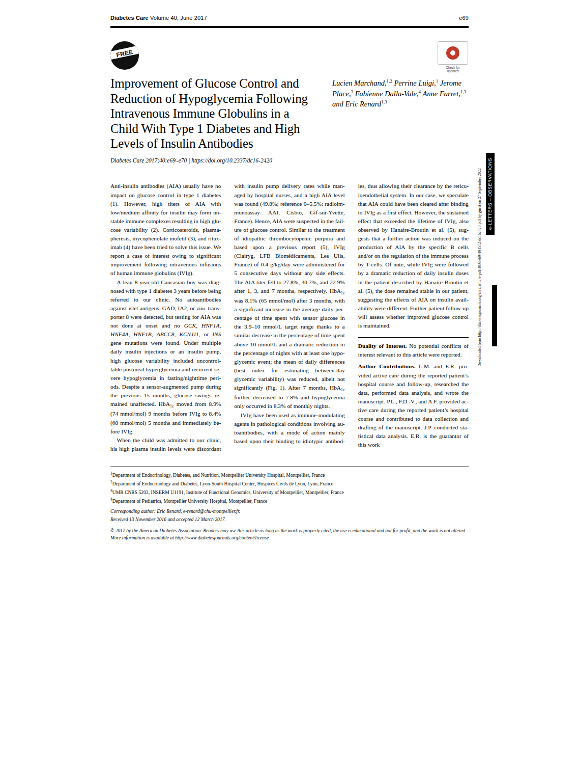Diabetes Care Volume 40, June 2017
e69
FREE
Check for
updates
Improvement of Glucose Control and Reduction of Hypoglycemia Following Intravenous Immune Globulins in a Child With Type 1 Diabetes and High Levels of Insulin Antibodies
Lucien Marchand,1,2 Perrine Luigi,1 Jerome Place,3 Fabienne Dalla-Vale,4 Anne Farret,1,3 and Eric Renard1,3
Diabetes Care 2017;40:e69–e70 | https://doi.org/10.2337/dc16-2420
Anti-insulin antibodies (AIA) usually have no impact on glucose control in type 1 diabetes (1). However, high titers of AIA with low/medium affinity for insulin may form unstable immune complexes resulting in high glucose variability (2). Corticosteroids, plasmapheresis, mycophenolate mofetil (3), and rituximab (4) have been tried to solve this issue. We report a case of interest owing to significant improvement following intravenous infusions of human immune globulins (IVIg).
A lean 8-year-old Caucasian boy was diagnosed with type 1 diabetes 3 years before being referred to our clinic. No autoantibodies against islet antigens, GAD, IA2, or zinc transporter 8 were detected, but testing for AIA was not done at onset and no GCK, HNF1A, HNF4A, HNF1B, ABCC8, KCNJ11, or INS gene mutations were found. Under multiple daily insulin injections or an insulin pump, high glucose variability included uncontrollable postmeal hyperglycemia and recurrent severe hypoglycemia in fasting/nighttime periods. Despite a sensor-augmented pump during the previous 15 months, glucose swings remained unaffected. HbA1c moved from 8.9% (74 mmol/mol) 9 months before IVIg to 8.4% (68 mmol/mol) 5 months and immediately before IVIg.
When the child was admitted to our clinic, his high plasma insulin levels were discordant with insulin pump delivery rates while managed by hospital nurses, and a high AIA level was found (49.8%; reference 0–5.5%; radioimmunoassay: AAI, Cisbio, Gif-sur-Yvette, France). Hence, AIA were suspected in the failure of glucose control. Similar to the treatment of idiopathic thrombocytopenic purpura and based upon a previous report (5), IVIg (Clairyg, LFB Biomédicaments, Les Ulis, France) of 0.4 g/kg/day were administered for 5 consecutive days without any side effects. The AIA titer fell to 27.8%, 30.7%, and 22.9% after 1, 3, and 7 months, respectively. HbA1c was 8.1% (65 mmol/mol) after 3 months, with a significant increase in the average daily percentage of time spent with sensor glucose in the 3.9–10 mmol/L target range thanks to a similar decrease in the percentage of time spent above 10 mmol/L and a dramatic reduction in the percentage of nights with at least one hypoglycemic event; the mean of daily differences (best index for estimating between-day glycemic variability) was reduced, albeit not significantly (Fig. 1). After 7 months, HbA1c further decreased to 7.8% and hypoglycemia only occurred in 8.3% of monthly nights.
IVIg have been used as immune-modulating agents in pathological conditions involving autoantibodies, with a mode of action mainly based upon their binding to idiotypic antibodies, thus allowing their clearance by the reticuloendothelial system. In our case, we speculate that AIA could have been cleared after binding to IVIg as a first effect. However, the sustained effect that exceeded the lifetime of IVIg, also observed by Hanaire-Broutin et al. (5), suggests that a further action was induced on the production of AIA by the specific B cells and/or on the regulation of the immune process by T cells. Of note, while IVIg were followed by a dramatic reduction of daily insulin doses in the patient described by Hanaire-Broutin et al. (5), the dose remained stable in our patient, suggesting the effects of AIA on insulin availability were different. Further patient follow-up will assess whether improved glucose control is maintained.
Duality of Interest. No potential conflicts of interest relevant to this article were reported.
Author Contributions. L.M. and E.R. provided active care during the reported patient’s hospital course and follow-up, researched the data, performed data analysis, and wrote the manuscript. P.L., F.D.-V., and A.F. provided active care during the reported patient’s hospital course and contributed to data collection and drafting of the manuscript. J.P. conducted statistical data analysis. E.R. is the guarantor of this work
1Department of Endocrinology, Diabetes, and Nutrition, Montpellier University Hospital, Montpellier, France
2Department of Endocrinology and Diabetes, Lyon-South Hospital Center, Hospices Civils de Lyon, Lyon, France
3UMR CNRS 5203, INSERM U1191, Institute of Functional Genomics, University of Montpellier, Montpellier, France
4Department of Pediatrics, Montpellier University Hospital, Montpellier, France
Corresponding author: Eric Renard, e-renard@chu-montpellier.fr.
Received 13 November 2016 and accepted 12 March 2017.
© 2017 by the American Diabetes Association. Readers may use this article as long as the work is properly cited, the use is educational and not for profit, and the work is not altered. More information is available at http://www.diabetesjournals.org/content/license.
Downloaded from http://diabetesjournals.org/care/article-pdf/40/6/e69/494512/dc162420.pdf by guest on 27 September 2022
e-LETTERS – OBSERVATIONS